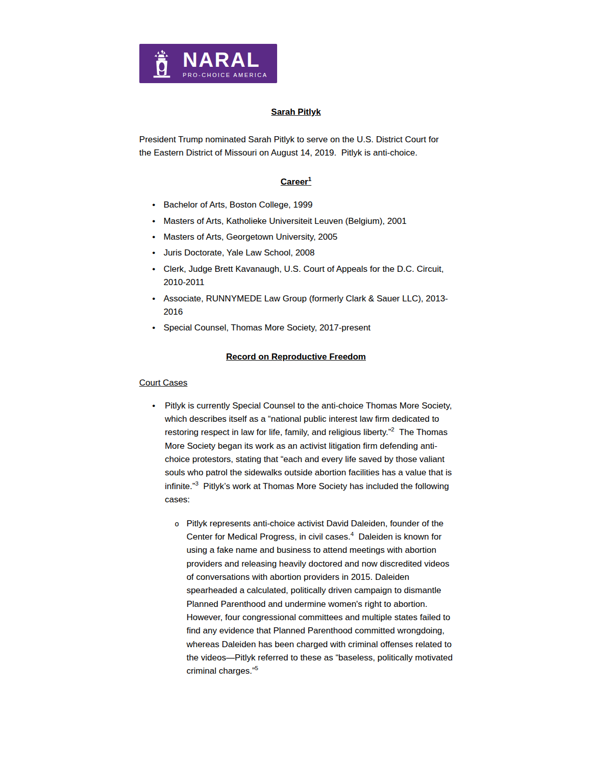NARAL PRO-CHOICE AMERICA
Sarah Pitlyk
President Trump nominated Sarah Pitlyk to serve on the U.S. District Court for the Eastern District of Missouri on August 14, 2019. Pitlyk is anti-choice.
Career1
Bachelor of Arts, Boston College, 1999
Masters of Arts, Katholieke Universiteit Leuven (Belgium), 2001
Masters of Arts, Georgetown University, 2005
Juris Doctorate, Yale Law School, 2008
Clerk, Judge Brett Kavanaugh, U.S. Court of Appeals for the D.C. Circuit, 2010-2011
Associate, RUNNYMEDE Law Group (formerly Clark & Sauer LLC), 2013-2016
Special Counsel, Thomas More Society, 2017-present
Record on Reproductive Freedom
Court Cases
Pitlyk is currently Special Counsel to the anti-choice Thomas More Society, which describes itself as a “national public interest law firm dedicated to restoring respect in law for life, family, and religious liberty.”2 The Thomas More Society began its work as an activist litigation firm defending anti-choice protestors, stating that “each and every life saved by those valiant souls who patrol the sidewalks outside abortion facilities has a value that is infinite.”3 Pitlyk’s work at Thomas More Society has included the following cases:
Pitlyk represents anti-choice activist David Daleiden, founder of the Center for Medical Progress, in civil cases.4 Daleiden is known for using a fake name and business to attend meetings with abortion providers and releasing heavily doctored and now discredited videos of conversations with abortion providers in 2015. Daleiden spearheaded a calculated, politically driven campaign to dismantle Planned Parenthood and undermine women's right to abortion. However, four congressional committees and multiple states failed to find any evidence that Planned Parenthood committed wrongdoing, whereas Daleiden has been charged with criminal offenses related to the videos—Pitlyk referred to these as “baseless, politically motivated criminal charges.”5